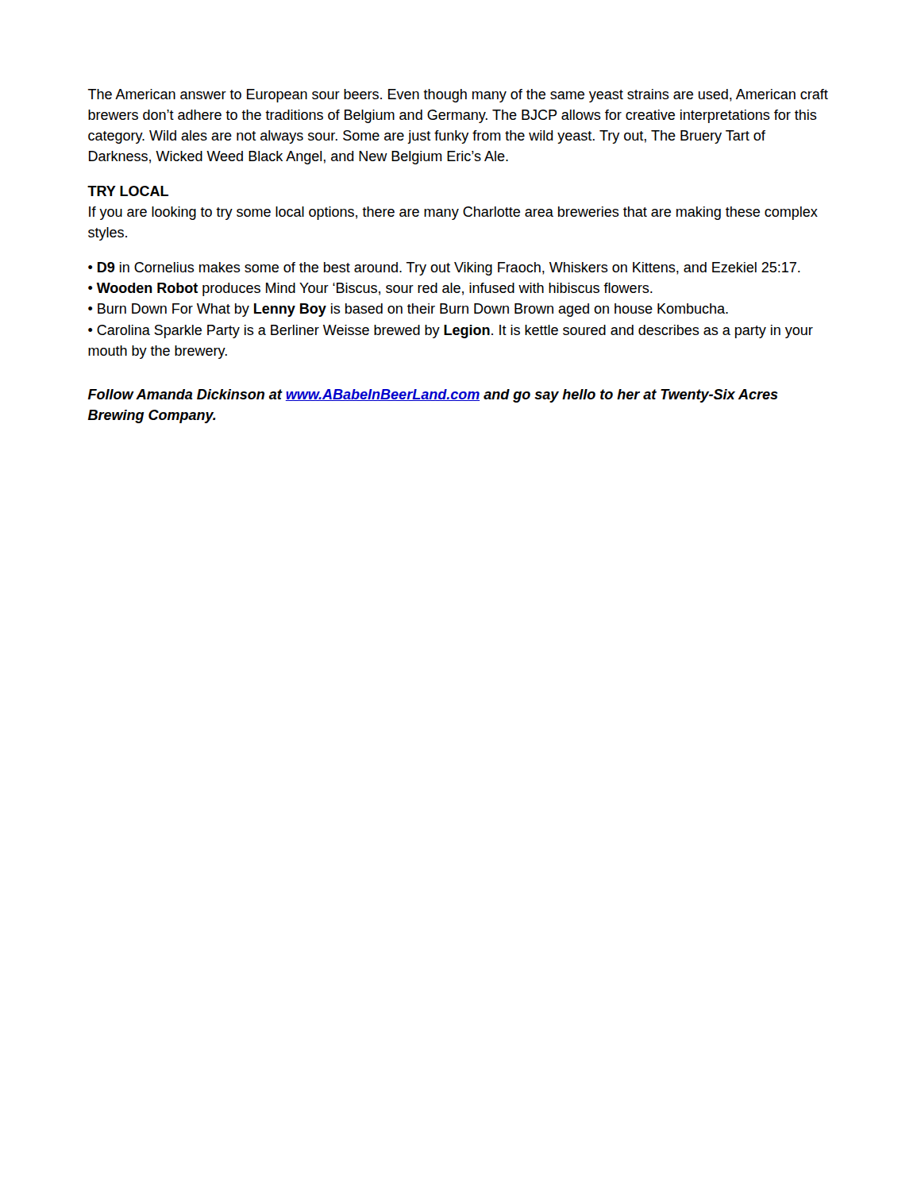The American answer to European sour beers. Even though many of the same yeast strains are used, American craft brewers don’t adhere to the traditions of Belgium and Germany. The BJCP allows for creative interpretations for this category. Wild ales are not always sour. Some are just funky from the wild yeast. Try out, The Bruery Tart of Darkness, Wicked Weed Black Angel, and New Belgium Eric’s Ale.
TRY LOCAL
If you are looking to try some local options, there are many Charlotte area breweries that are making these complex styles.
D9 in Cornelius makes some of the best around. Try out Viking Fraoch, Whiskers on Kittens, and Ezekiel 25:17.
Wooden Robot produces Mind Your ‘Biscus, sour red ale, infused with hibiscus flowers.
Burn Down For What by Lenny Boy is based on their Burn Down Brown aged on house Kombucha.
Carolina Sparkle Party is a Berliner Weisse brewed by Legion. It is kettle soured and describes as a party in your mouth by the brewery.
Follow Amanda Dickinson at www.ABabeInBeerLand.com and go say hello to her at Twenty-Six Acres Brewing Company.